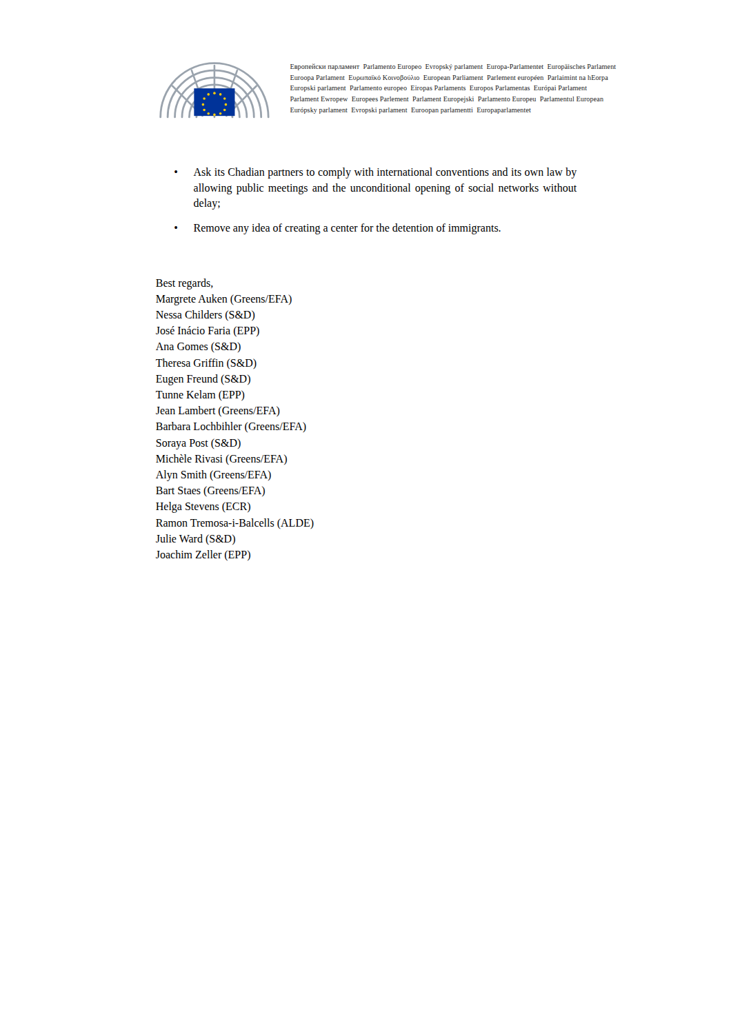Европейски парламент Parlamento Europeo Evropský parlament Europa-Parlamentet Europäisches Parlament
Euroopa Parlament Ευρωπαϊκό Κοινοβούλιο European Parliament Parlement européen Parlaimint na hEorpa
Europski parlament Parlamento europeo Eiropas Parlaments Europos Parlamentas Európai Parlament
Parlament Ewropew Europees Parlement Parlament Europejski Parlamento Europeu Parlamentul European
Európsky parlament Evropski parlament Euroopan parlamentti Europaparlamentet
Ask its Chadian partners to comply with international conventions and its own law by allowing public meetings and the unconditional opening of social networks without delay;
Remove any idea of creating a center for the detention of immigrants.
Best regards,
Margrete Auken (Greens/EFA)
Nessa Childers (S&D)
José Inácio Faria (EPP)
Ana Gomes (S&D)
Theresa Griffin (S&D)
Eugen Freund (S&D)
Tunne Kelam (EPP)
Jean Lambert (Greens/EFA)
Barbara Lochbihler (Greens/EFA)
Soraya Post (S&D)
Michèle Rivasi (Greens/EFA)
Alyn Smith (Greens/EFA)
Bart Staes (Greens/EFA)
Helga Stevens (ECR)
Ramon Tremosa-i-Balcells (ALDE)
Julie Ward (S&D)
Joachim Zeller (EPP)